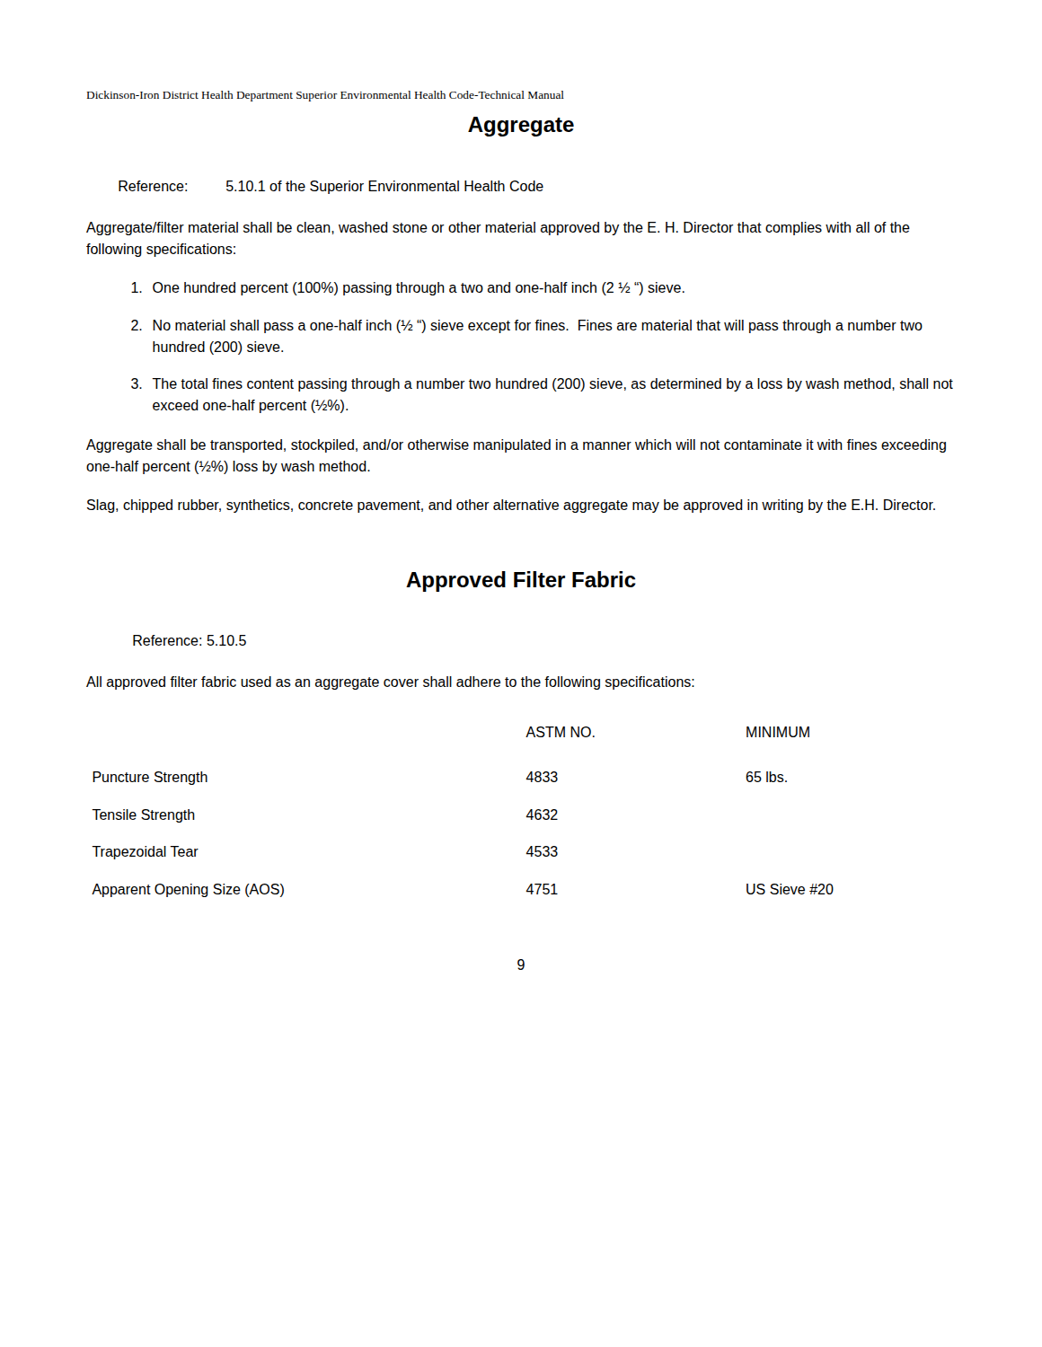Dickinson-Iron District Health Department Superior Environmental Health Code-Technical Manual
Aggregate
Reference: 5.10.1 of the Superior Environmental Health Code
Aggregate/filter material shall be clean, washed stone or other material approved by the E. H. Director that complies with all of the following specifications:
One hundred percent (100%) passing through a two and one-half inch (2 ½ “) sieve.
No material shall pass a one-half inch (½ “) sieve except for fines. Fines are material that will pass through a number two hundred (200) sieve.
The total fines content passing through a number two hundred (200) sieve, as determined by a loss by wash method, shall not exceed one-half percent (½%).
Aggregate shall be transported, stockpiled, and/or otherwise manipulated in a manner which will not contaminate it with fines exceeding one-half percent (½%) loss by wash method.
Slag, chipped rubber, synthetics, concrete pavement, and other alternative aggregate may be approved in writing by the E.H. Director.
Approved Filter Fabric
Reference: 5.10.5
All approved filter fabric used as an aggregate cover shall adhere to the following specifications:
| | ASTM NO. | MINIMUM |
| --- | --- | --- |
| Puncture Strength | 4833 | 65 lbs. |
| Tensile Strength | 4632 | |
| Trapezoidal Tear | 4533 | |
| Apparent Opening Size (AOS) | 4751 | US Sieve #20 |
9